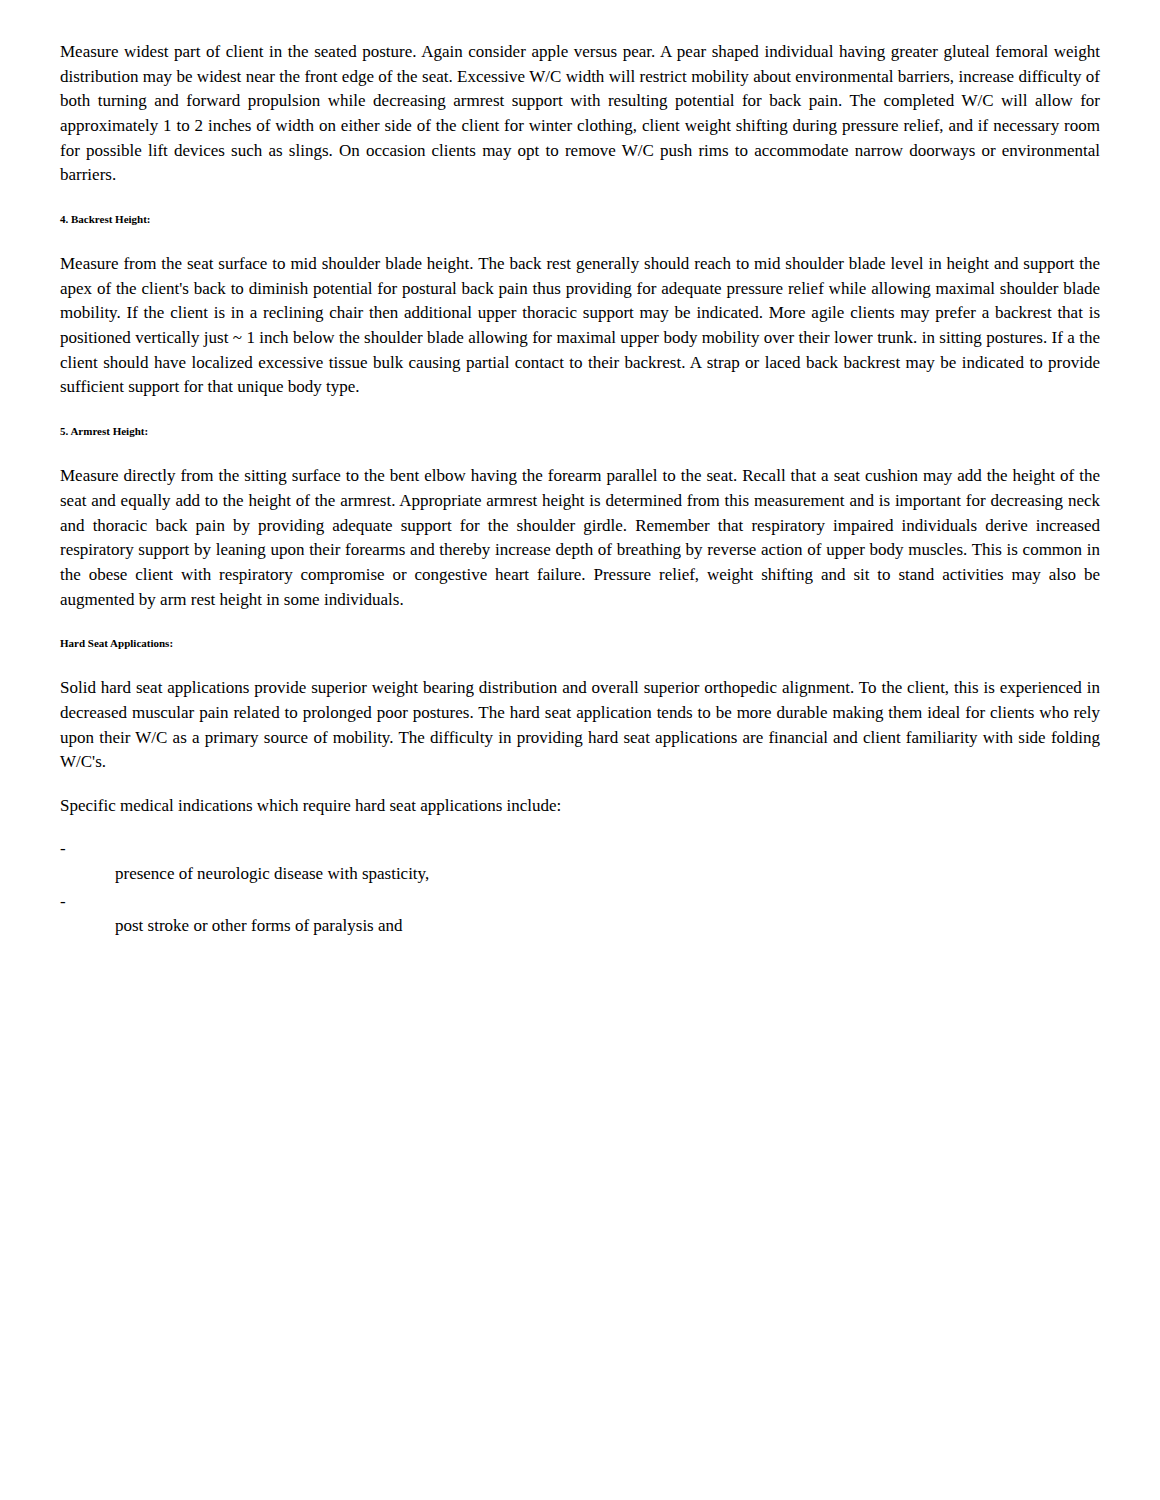Measure widest part of client in the seated posture. Again consider apple versus pear. A pear shaped individual having greater gluteal femoral weight distribution may be widest near the front edge of the seat. Excessive W/C width will restrict mobility about environmental barriers, increase difficulty of both turning and forward propulsion while decreasing armrest support with resulting potential for back pain. The completed W/C will allow for approximately 1 to 2 inches of width on either side of the client for winter clothing, client weight shifting during pressure relief, and if necessary room for possible lift devices such as slings. On occasion clients may opt to remove W/C push rims to accommodate narrow doorways or environmental barriers.
4. Backrest Height:
Measure from the seat surface to mid shoulder blade height. The back rest generally should reach to mid shoulder blade level in height and support the apex of the client's back to diminish potential for postural back pain thus providing for adequate pressure relief while allowing maximal shoulder blade mobility. If the client is in a reclining chair then additional upper thoracic support may be indicated. More agile clients may prefer a backrest that is positioned vertically just ~ 1 inch below the shoulder blade allowing for maximal upper body mobility over their lower trunk. in sitting postures. If a the client should have localized excessive tissue bulk causing partial contact to their backrest. A strap or laced back backrest may be indicated to provide sufficient support for that unique body type.
5. Armrest Height:
Measure directly from the sitting surface to the bent elbow having the forearm parallel to the seat. Recall that a seat cushion may add the height of the seat and equally add to the height of the armrest. Appropriate armrest height is determined from this measurement and is important for decreasing neck and thoracic back pain by providing adequate support for the shoulder girdle. Remember that respiratory impaired individuals derive increased respiratory support by leaning upon their forearms and thereby increase depth of breathing by reverse action of upper body muscles. This is common in the obese client with respiratory compromise or congestive heart failure. Pressure relief, weight shifting and sit to stand activities may also be augmented by arm rest height in some individuals.
Hard Seat Applications:
Solid hard seat applications provide superior weight bearing distribution and overall superior orthopedic alignment. To the client, this is experienced in decreased muscular pain related to prolonged poor postures. The hard seat application tends to be more durable making them ideal for clients who rely upon their W/C as a primary source of mobility. The difficulty in providing hard seat applications are financial and client familiarity with side folding W/C's.
Specific medical indications which require hard seat applications include:
-presence of neurologic disease with spasticity,
-post stroke or other forms of paralysis and